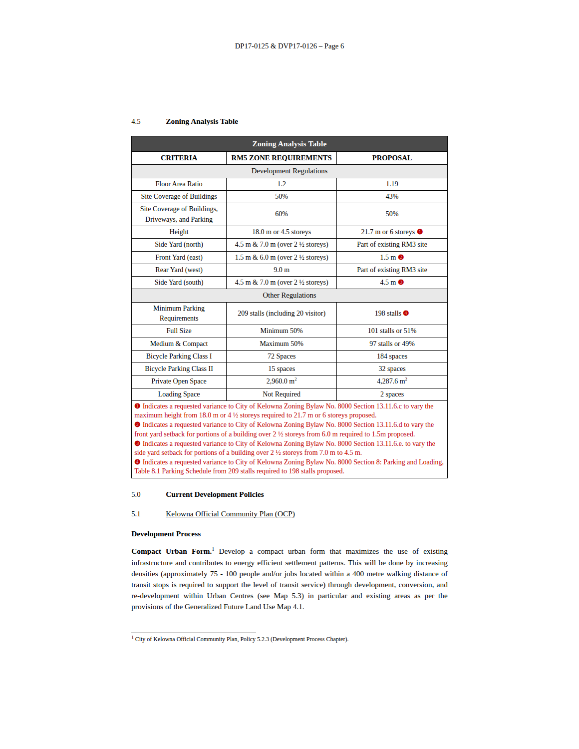DP17-0125 & DVP17-0126 – Page 6
4.5
Zoning Analysis Table
| Zoning Analysis Table |
| --- |
| CRITERIA | RM5 ZONE REQUIREMENTS | PROPOSAL |
| Development Regulations |
| Floor Area Ratio | 1.2 | 1.19 |
| Site Coverage of Buildings | 50% | 43% |
| Site Coverage of Buildings, Driveways, and Parking | 60% | 50% |
| Height | 18.0 m or 4.5 storeys | 21.7 m or 6 storeys ❶ |
| Side Yard (north) | 4.5 m & 7.0 m (over 2 ½ storeys) | Part of existing RM3 site |
| Front Yard (east) | 1.5 m & 6.0 m (over 2 ½ storeys) | 1.5 m ❷ |
| Rear Yard (west) | 9.0 m | Part of existing RM3 site |
| Side Yard (south) | 4.5 m & 7.0 m (over 2 ½ storeys) | 4.5 m ❸ |
| Other Regulations |
| Minimum Parking Requirements | 209 stalls (including 20 visitor) | 198 stalls ❹ |
| Full Size | Minimum 50% | 101 stalls or 51% |
| Medium & Compact | Maximum 50% | 97 stalls or 49% |
| Bicycle Parking Class I | 72 Spaces | 184 spaces |
| Bicycle Parking Class II | 15 spaces | 32 spaces |
| Private Open Space | 2,960.0 m 2 | 4,287.6 m 2 |
| Loading Space | Not Required | 2 spaces |
| ❶ Indicates a requested variance to City of Kelowna Zoning Bylaw No. 8000 Section 13.11.6.c to vary the maximum height from 18.0 m or 4 ½ storeys required to 21.7 m or 6 storeys proposed. ❷ Indicates a requested variance to City of Kelowna Zoning Bylaw No. 8000 Section 13.11.6.d to vary the front yard setback for portions of a building over 2 ½ storeys from 6.0 m required to 1.5m proposed. ❸ Indicates a requested variance to City of Kelowna Zoning Bylaw No. 8000 Section 13.11.6.e. to vary the side yard setback for portions of a building over 2 ½ storeys from 7.0 m to 4.5 m. ❹ Indicates a requested variance to City of Kelowna Zoning Bylaw No. 8000 Section 8: Parking and Loading, Table 8.1 Parking Schedule from 209 stalls required to 198 stalls proposed. |
5.0
Current Development Policies
5.1
Kelowna Official Community Plan (OCP)
Development Process
Compact Urban Form.1 Develop a compact urban form that maximizes the use of existing infrastructure and contributes to energy efficient settlement patterns. This will be done by increasing densities (approximately 75 - 100 people and/or jobs located within a 400 metre walking distance of transit stops is required to support the level of transit service) through development, conversion, and re-development within Urban Centres (see Map 5.3) in particular and existing areas as per the provisions of the Generalized Future Land Use Map 4.1.
1 City of Kelowna Official Community Plan, Policy 5.2.3 (Development Process Chapter).